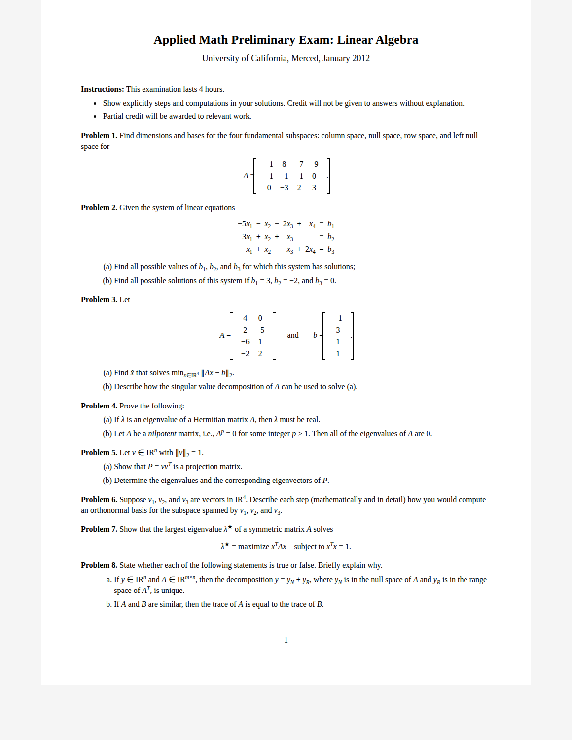Applied Math Preliminary Exam: Linear Algebra
University of California, Merced, January 2012
Instructions: This examination lasts 4 hours.
Show explicitly steps and computations in your solutions. Credit will not be given to answers without explanation.
Partial credit will be awarded to relevant work.
Problem 1. Find dimensions and bases for the four fundamental subspaces: column space, null space, row space, and left null space for
A =
| −1 | 8 | −7 | −9 |
| −1 | −1 | −1 | 0 |
| 0 | −3 | 2 | 3 |
.
Problem 2. Given the system of linear equations
| −5 x 1 | − | x 2 | − | 2 x 3 | + | x 4 | = | b 1 |
| 3 x 1 | + | x 2 | + | x 3 | | | = | b 2 |
| − x 1 | + | x 2 | − | x 3 | + | 2 x 4 | = | b 3 |
Find all possible values of b1, b2, and b3 for which this system has solutions;
Find all possible solutions of this system if b1 = 3, b2 = −2, and b3 = 0.
Problem 3. Let
A =
| 4 | 0 |
| 2 | −5 |
| −6 | 1 |
| −2 | 2 |
and b =
| −1 |
| 3 |
| 1 |
| 1 |
.
Find x̂ that solves minx∈IR4 ∥Ax − b∥2.
Describe how the singular value decomposition of A can be used to solve (a).
Problem 4. Prove the following:
If λ is an eigenvalue of a Hermitian matrix A, then λ must be real.
Let A be a nilpotent matrix, i.e., Ap = 0 for some integer p ≥ 1. Then all of the eigenvalues of A are 0.
Problem 5. Let v ∈ IRn with ∥v∥2 = 1.
Show that P = vvT is a projection matrix.
Determine the eigenvalues and the corresponding eigenvectors of P.
Problem 6. Suppose v1, v2, and v3 are vectors in IR4. Describe each step (mathematically and in detail) how you would compute an orthonormal basis for the subspace spanned by v1, v2, and v3.
Problem 7. Show that the largest eigenvalue λ★ of a symmetric matrix A solves
λ★ = maximize xTAx subject to xTx = 1.
Problem 8. State whether each of the following statements is true or false. Briefly explain why.
If y ∈ IRn and A ∈ IRm×n, then the decomposition y = yN + yR, where yN is in the null space of A and yR is in the range space of AT, is unique.
If A and B are similar, then the trace of A is equal to the trace of B.
1